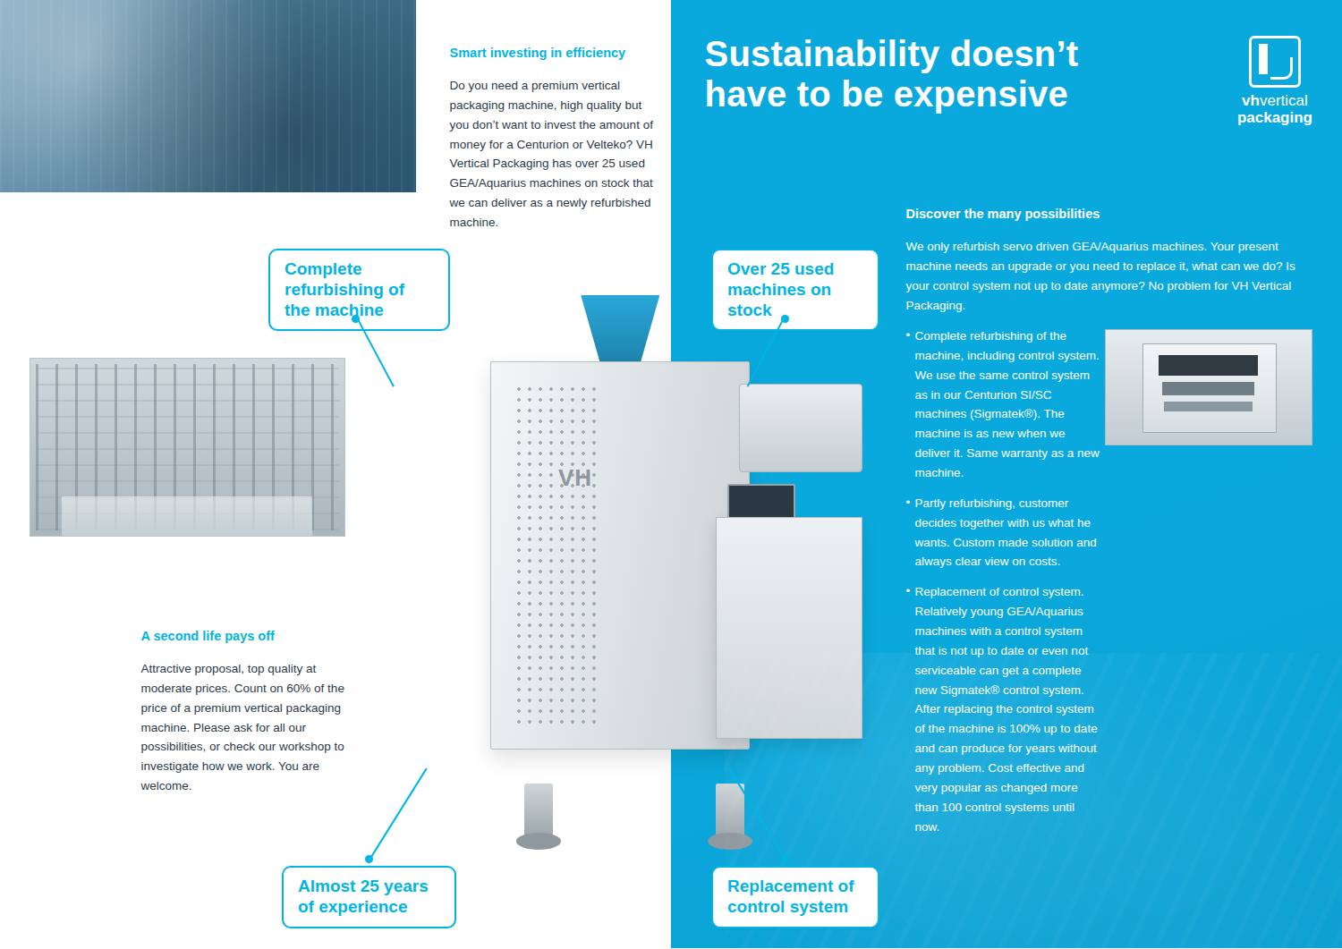VH
vhvertical
packaging
Sustainability doesn’t have to be expensive
Smart investing in efficiency
Do you need a premium vertical packaging machine, high quality but you don’t want to invest the amount of money for a Centurion or Velteko? VH Vertical Packaging has over 25 used GEA/Aquarius machines on stock that we can deliver as a newly refurbished machine.
A second life pays off
Attractive proposal, top quality at moderate prices. Count on 60% of the price of a premium vertical packaging machine. Please ask for all our possibilities, or check our workshop to investigate how we work. You are welcome.
Discover the many possibilities
We only refurbish servo driven GEA/Aquarius machines. Your present machine needs an upgrade or you need to replace it, what can we do? Is your control system not up to date anymore? No problem for VH Vertical Packaging.
Our services
Complete refurbishing of the machine, including control system. We use the same control system as in our Centurion SI/SC machines (Sigmatek®). The machine is as new when we deliver it. Same warranty as a new machine.
Partly refurbishing, customer decides together with us what he wants. Custom made solution and always clear view on costs.
Replacement of control system. Relatively young GEA/Aquarius machines with a control system that is not up to date or even not serviceable can get a complete new Sigmatek® control system. After replacing the control system of the machine is 100% up to date and can produce for years without any problem. Cost effective and very popular as changed more than 100 control systems until now.
Complete refurbishing of the machine
Over 25 used machines on stock
Almost 25 years of experience
Replacement of control system